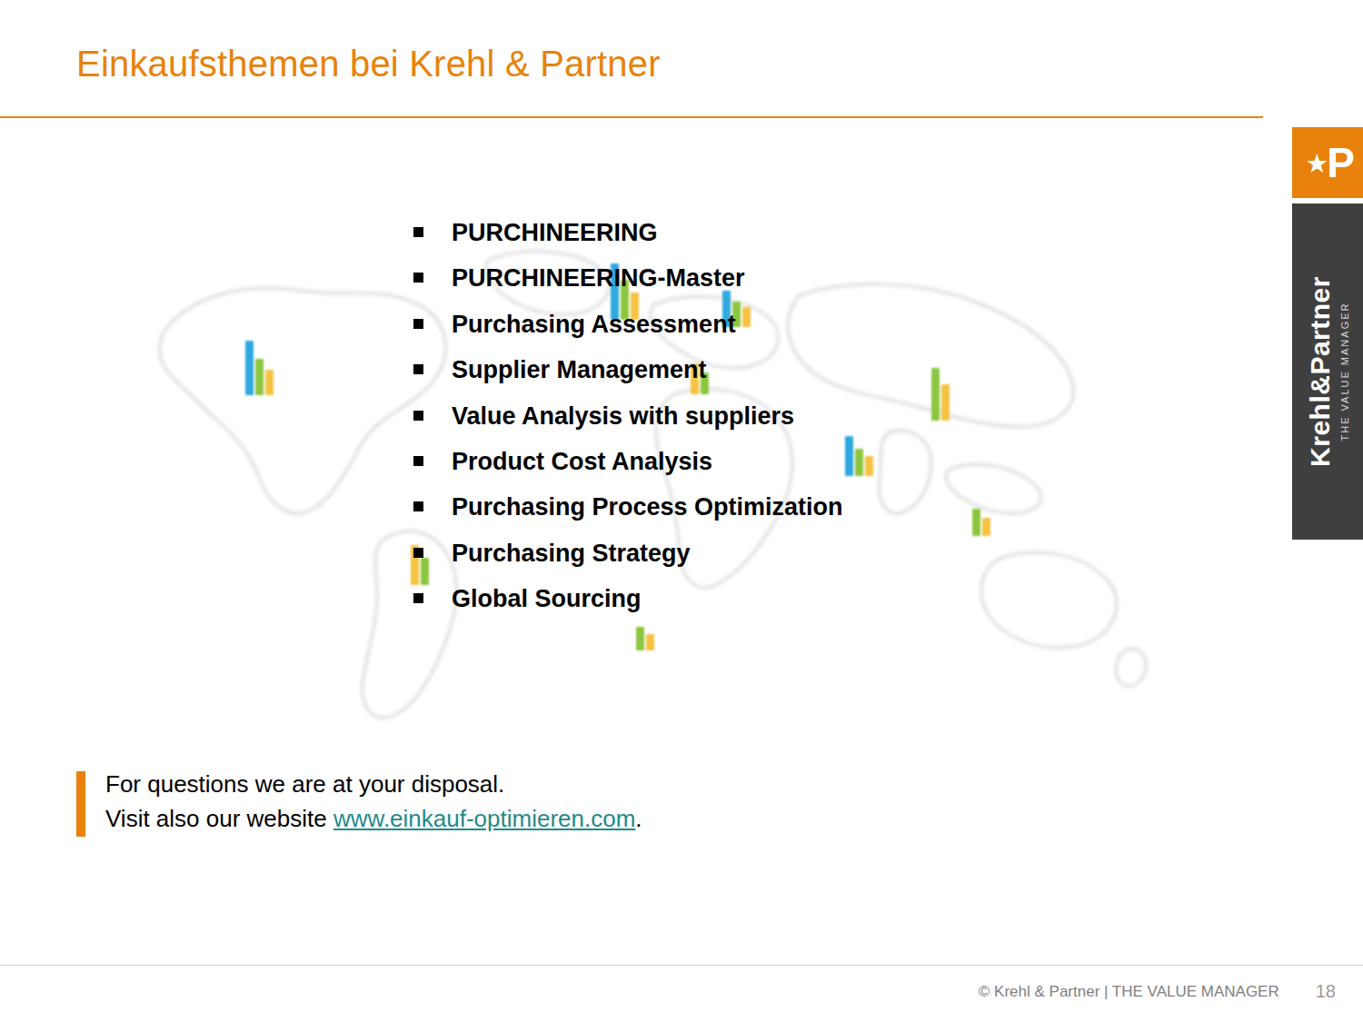Einkaufsthemen bei Krehl & Partner
⋆P
Krehl&PartnerTHE VALUE MANAGER
PURCHINEERING
PURCHINEERING-Master
Purchasing Assessment
Supplier Management
Value Analysis with suppliers
Product Cost Analysis
Purchasing Process Optimization
Purchasing Strategy
Global Sourcing
For questions we are at your disposal.
Visit also our website www.einkauf-optimieren.com.
© Krehl & Partner | THE VALUE MANAGER 18